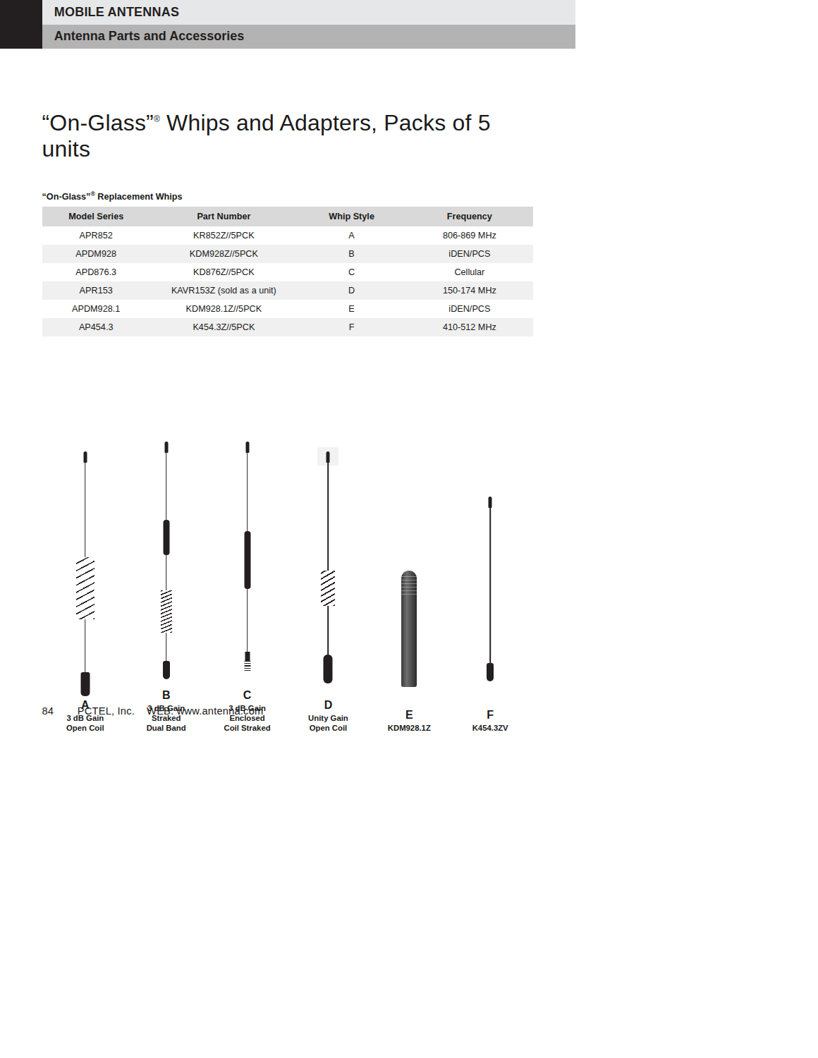MOBILE ANTENNAS
Antenna Parts and Accessories
“On-Glass”® Whips and Adapters, Packs of 5 units
“On-Glass”® Replacement Whips
| Model Series | Part Number | Whip Style | Frequency |
| --- | --- | --- | --- |
| APR852 | KR852Z//5PCK | A | 806-869 MHz |
| APDM928 | KDM928Z//5PCK | B | iDEN/PCS |
| APD876.3 | KD876Z//5PCK | C | Cellular |
| APR153 | KAVR153Z (sold as a unit) | D | 150-174 MHz |
| APDM928.1 | KDM928.1Z//5PCK | E | iDEN/PCS |
| AP454.3 | K454.3Z//5PCK | F | 410-512 MHz |
A
3 dB Gain
Open Coil
B
3 dB Gain
Straked
Dual Band
C
3 dB Gain
Enclosed
Coil Straked
D
Unity Gain
Open Coil
E
KDM928.1Z
F
K454.3ZV
84 PCTEL, Inc. WEB: www.antenna.com